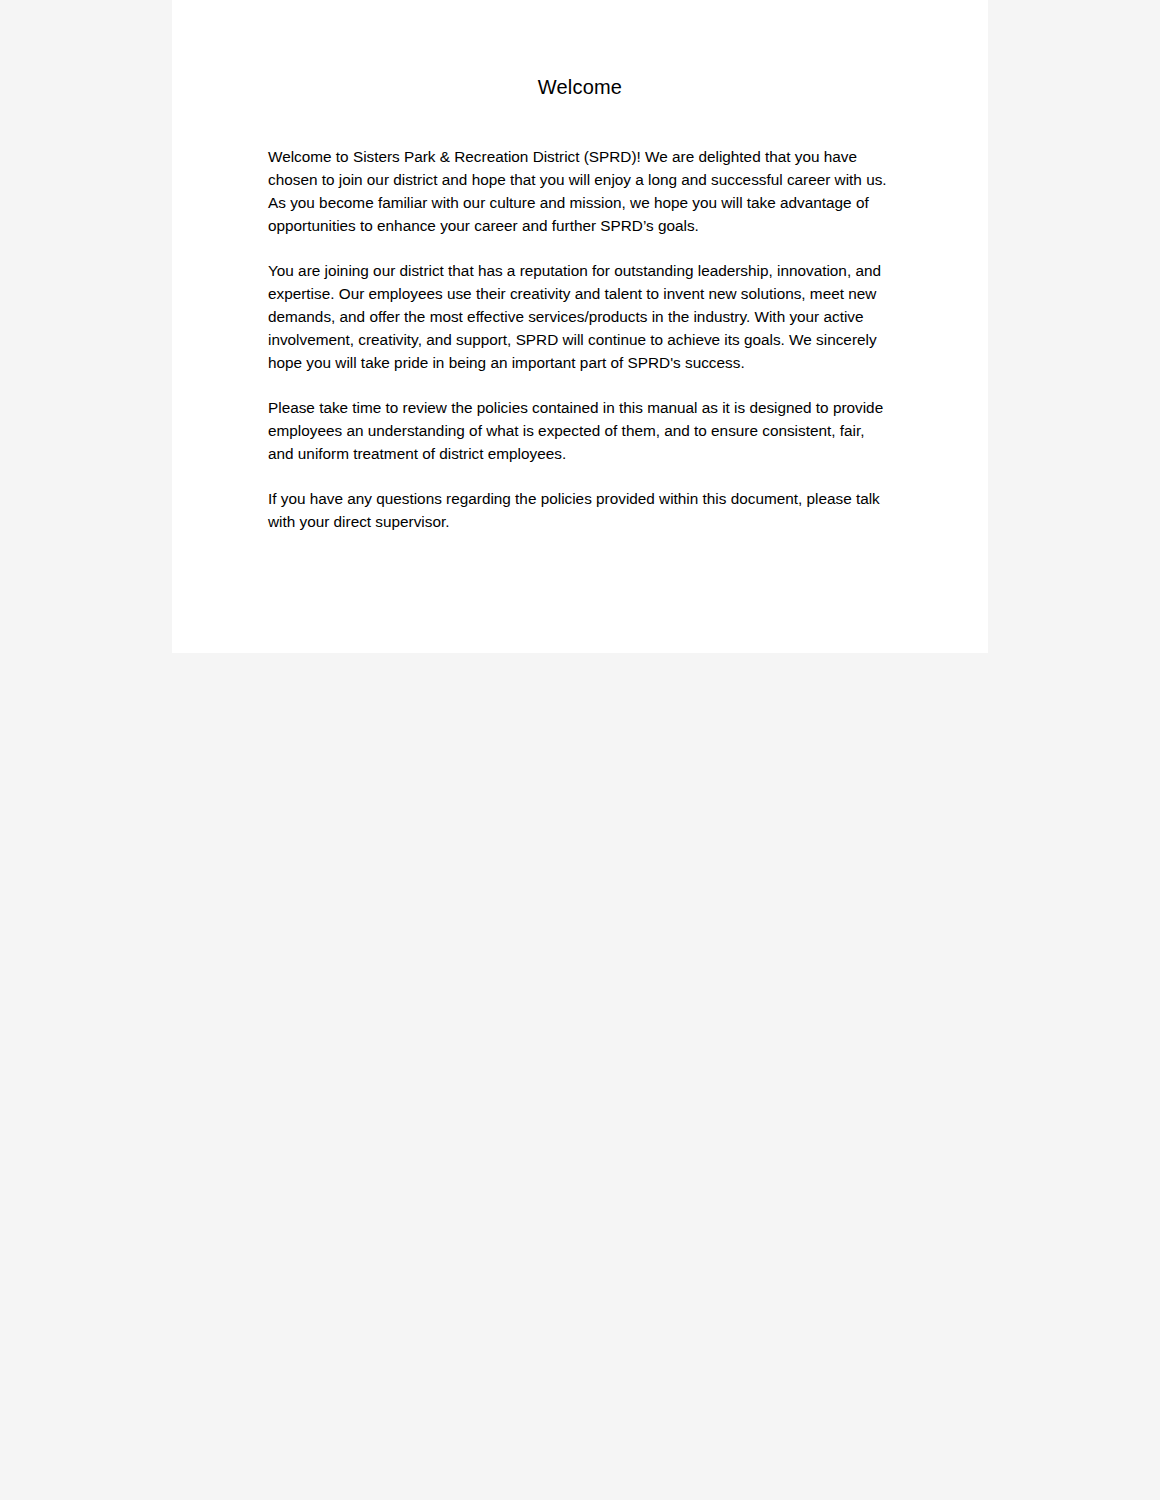Welcome
Welcome to Sisters Park & Recreation District (SPRD)! We are delighted that you have chosen to join our district and hope that you will enjoy a long and successful career with us. As you become familiar with our culture and mission, we hope you will take advantage of opportunities to enhance your career and further SPRD’s goals.
You are joining our district that has a reputation for outstanding leadership, innovation, and expertise. Our employees use their creativity and talent to invent new solutions, meet new demands, and offer the most effective services/products in the industry. With your active involvement, creativity, and support, SPRD will continue to achieve its goals. We sincerely hope you will take pride in being an important part of SPRD's success.
Please take time to review the policies contained in this manual as it is designed to provide employees an understanding of what is expected of them, and to ensure consistent, fair, and uniform treatment of district employees.
If you have any questions regarding the policies provided within this document, please talk with your direct supervisor.